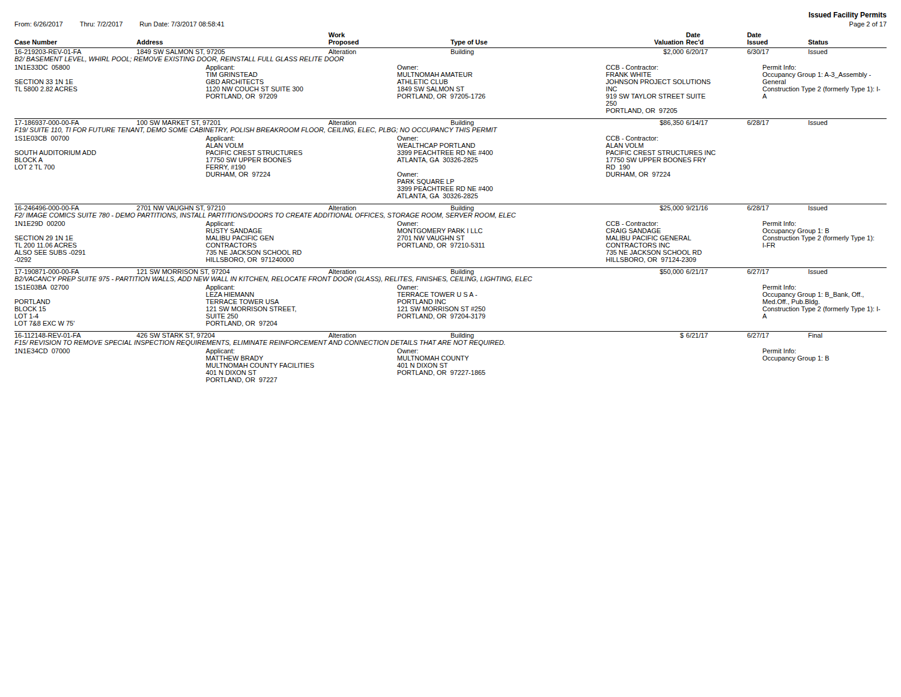Issued Facility Permits
From: 6/26/2017 Thru: 7/2/2017 Run Date: 7/3/2017 08:58:41
Page 2 of 17
| Case Number | Address | Work Proposed | Type of Use | Valuation | Date Rec'd | Date Issued | Status |
| --- | --- | --- | --- | --- | --- | --- | --- |
| 16-219203-REV-01-FA | 1849 SW SALMON ST, 97205 | Alteration | Building | $2,000 | 6/20/17 | 6/30/17 | Issued |
| B2/ BASEMENT LEVEL, WHIRL POOL; REMOVE EXISTING DOOR, REINSTALL FULL GLASS RELITE DOOR |
| / 1N1E33DC 05800 SECTION 33 1N 1E TL 5800 2.82 ACRES / Applicant: TIM GRINSTEAD GBD ARCHITECTS 1120 NW COUCH ST SUITE 300 PORTLAND, OR 97209 / Owner: MULTNOMAH AMATEUR ATHLETIC CLUB 1849 SW SALMON ST PORTLAND, OR 97205-1726 / CCB - Contractor: FRANK WHITE JOHNSON PROJECT SOLUTIONS INC 919 SW TAYLOR STREET SUITE 250 PORTLAND, OR 97205 / Permit Info: Occupancy Group 1: A-3_Assembly - General Construction Type 2 (formerly Type 1): I-A / |
| 17-186937-000-00-FA | 100 SW MARKET ST, 97201 | Alteration | Building | $86,350 | 6/14/17 | 6/28/17 | Issued |
| F19/ SUITE 110, TI FOR FUTURE TENANT, DEMO SOME CABINETRY, POLISH BREAKROOM FLOOR, CEILING, ELEC, PLBG; NO OCCUPANCY THIS PERMIT |
| / 1S1E03CB 00700 SOUTH AUDITORIUM ADD BLOCK A LOT 2 TL 700 / Applicant: ALAN VOLM PACIFIC CREST STRUCTURES 17750 SW UPPER BOONES FERRY, #190 DURHAM, OR 97224 / Owner: WEALTHCAP PORTLAND 3399 PEACHTREE RD NE #400 ATLANTA, GA 30326-2825 Owner: PARK SQUARE LP 3399 PEACHTREE RD NE #400 ATLANTA, GA 30326-2825 / CCB - Contractor: ALAN VOLM PACIFIC CREST STRUCTURES INC 17750 SW UPPER BOONES FRY RD 190 DURHAM, OR 97224 / / |
| 16-246496-000-00-FA | 2701 NW VAUGHN ST, 97210 | Alteration | Building | $25,000 | 9/21/16 | 6/28/17 | Issued |
| F2/ IMAGE COMICS SUITE 780 - DEMO PARTITIONS, INSTALL PARTITIONS/DOORS TO CREATE ADDITIONAL OFFICES, STORAGE ROOM, SERVER ROOM, ELEC |
| / 1N1E29D 00200 SECTION 29 1N 1E TL 200 11.06 ACRES ALSO SEE SUBS -0291 -0292 / Applicant: RUSTY SANDAGE MALIBU PACIFIC GEN CONTRACTORS 735 NE JACKSON SCHOOL RD HILLSBORO, OR 971240000 / Owner: MONTGOMERY PARK I LLC 2701 NW VAUGHN ST PORTLAND, OR 97210-5311 / CCB - Contractor: CRAIG SANDAGE MALIBU PACIFIC GENERAL CONTRACTORS INC 735 NE JACKSON SCHOOL RD HILLSBORO, OR 97124-2309 / Permit Info: Occupancy Group 1: B Construction Type 2 (formerly Type 1): I-FR / |
| 17-190871-000-00-FA | 121 SW MORRISON ST, 97204 | Alteration | Building | $50,000 | 6/21/17 | 6/27/17 | Issued |
| B2/VACANCY PREP SUITE 975 - PARTITION WALLS, ADD NEW WALL IN KITCHEN, RELOCATE FRONT DOOR (GLASS), RELITES, FINISHES, CEILING, LIGHTING, ELEC |
| / 1S1E03BA 02700 PORTLAND BLOCK 15 LOT 1-4 LOT 7&8 EXC W 75' / Applicant: LEZA HIEMANN TERRACE TOWER USA 121 SW MORRISON STREET, SUITE 250 PORTLAND, OR 97204 / Owner: TERRACE TOWER U S A - PORTLAND INC 121 SW MORRISON ST #250 PORTLAND, OR 97204-3179 / / Permit Info: Occupancy Group 1: B_Bank, Off., Med.Off., Pub.Bldg. Construction Type 2 (formerly Type 1): I-A / |
| 16-112148-REV-01-FA | 426 SW STARK ST, 97204 | Alteration | Building | $ | 6/21/17 | 6/27/17 | Final |
| F15/ REVISION TO REMOVE SPECIAL INSPECTION REQUIREMENTS, ELIMINATE REINFORCEMENT AND CONNECTION DETAILS THAT ARE NOT REQUIRED. |
| / 1N1E34CD 07000 / Applicant: MATTHEW BRADY MULTNOMAH COUNTY FACILITIES 401 N DIXON ST PORTLAND, OR 97227 / Owner: MULTNOMAH COUNTY 401 N DIXON ST PORTLAND, OR 97227-1865 / / Permit Info: Occupancy Group 1: B / |